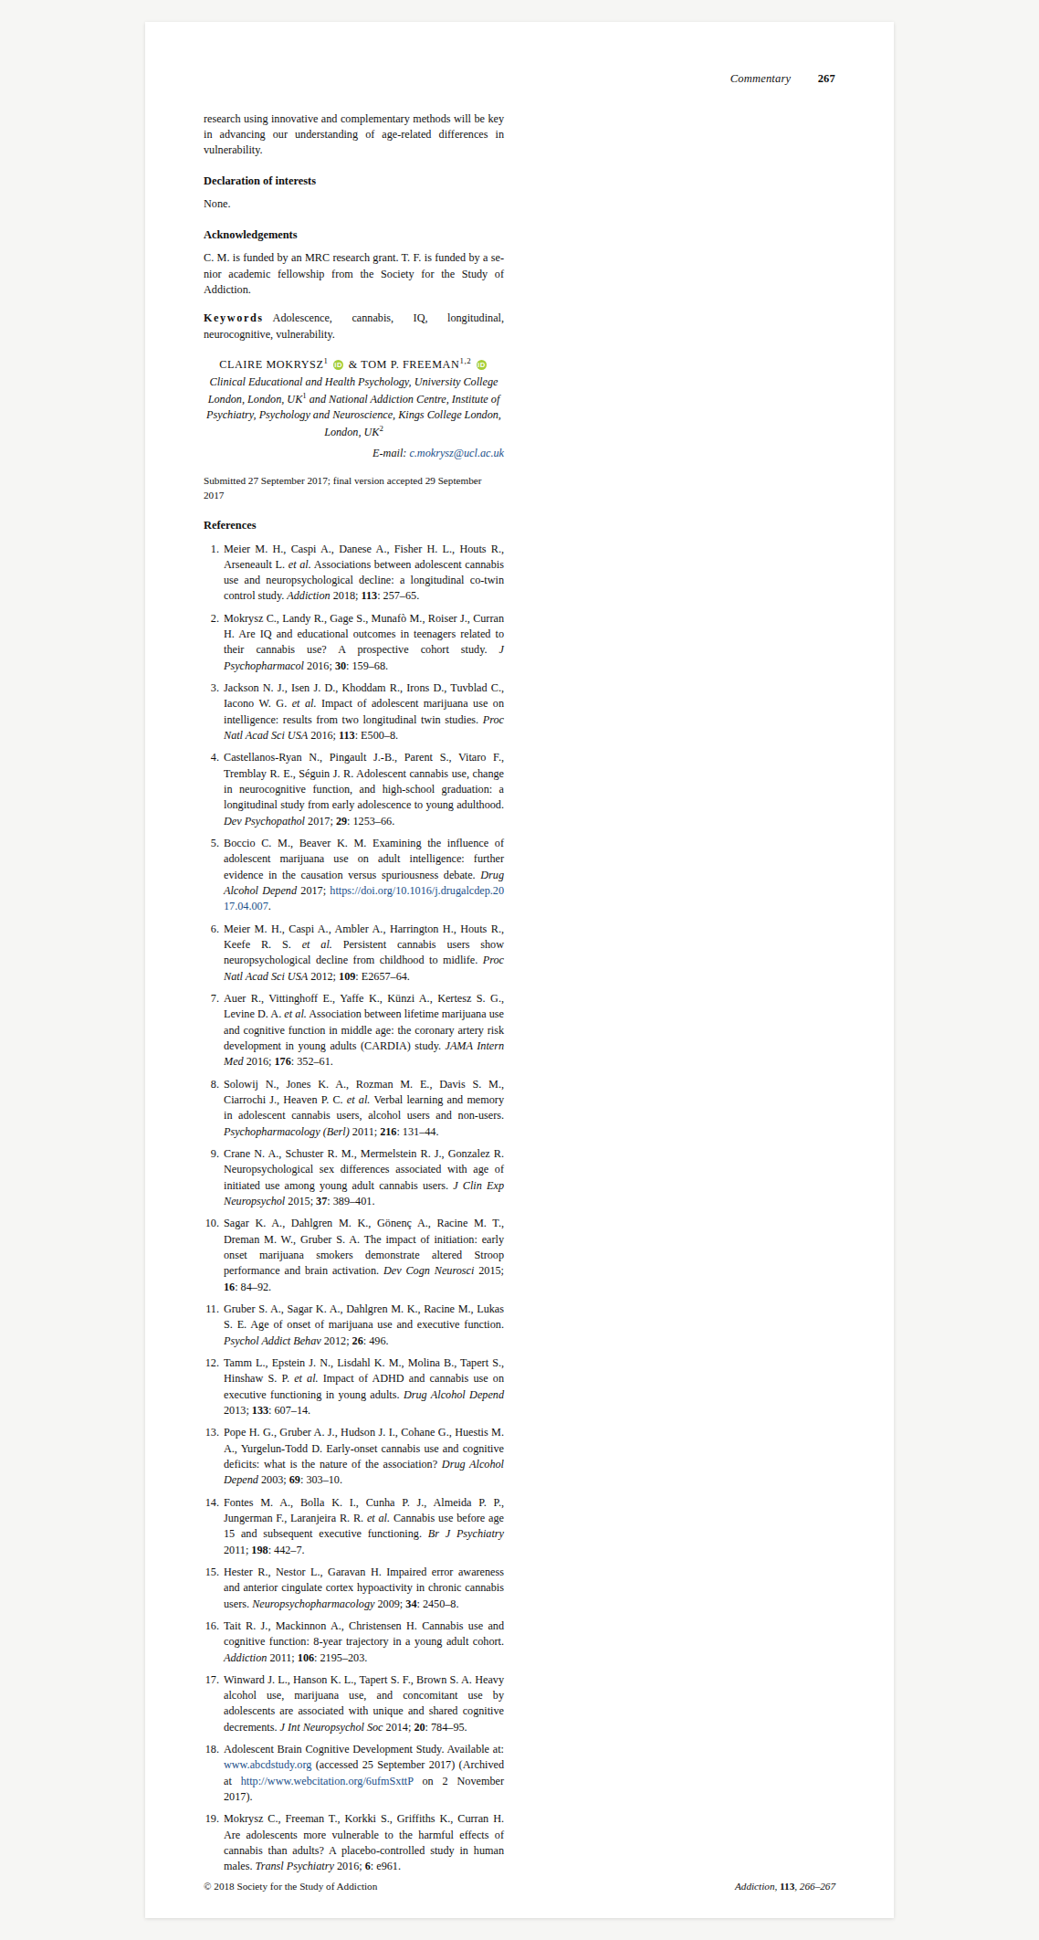Commentary 267
research using innovative and complementary methods will be key in advancing our understanding of age-related differences in vulnerability.
Declaration of interests
None.
Acknowledgements
C. M. is funded by an MRC research grant. T. F. is funded by a senior academic fellowship from the Society for the Study of Addiction.
Keywords Adolescence, cannabis, IQ, longitudinal, neurocognitive, vulnerability.
CLAIRE MOKRYSZ1 iD & TOM P. FREEMAN1,2 iD
Clinical Educational and Health Psychology, University College London, London, UK1 and National Addiction Centre, Institute of Psychiatry, Psychology and Neuroscience, Kings College London, London, UK2
E-mail: c.mokrysz@ucl.ac.uk
Submitted 27 September 2017; final version accepted 29 September 2017
References
Meier M. H., Caspi A., Danese A., Fisher H. L., Houts R., Arseneault L. et al. Associations between adolescent cannabis use and neuropsychological decline: a longitudinal co-twin control study. Addiction 2018; 113: 257–65.
Mokrysz C., Landy R., Gage S., Munafò M., Roiser J., Curran H. Are IQ and educational outcomes in teenagers related to their cannabis use? A prospective cohort study. J Psychopharmacol 2016; 30: 159–68.
Jackson N. J., Isen J. D., Khoddam R., Irons D., Tuvblad C., Iacono W. G. et al. Impact of adolescent marijuana use on intelligence: results from two longitudinal twin studies. Proc Natl Acad Sci USA 2016; 113: E500–8.
Castellanos-Ryan N., Pingault J.-B., Parent S., Vitaro F., Tremblay R. E., Séguin J. R. Adolescent cannabis use, change in neurocognitive function, and high-school graduation: a longitudinal study from early adolescence to young adulthood. Dev Psychopathol 2017; 29: 1253–66.
Boccio C. M., Beaver K. M. Examining the influence of adolescent marijuana use on adult intelligence: further evidence in the causation versus spuriousness debate. Drug Alcohol Depend 2017; https://doi.org/10.1016/j.drugalcdep.2017.04.007.
Meier M. H., Caspi A., Ambler A., Harrington H., Houts R., Keefe R. S. et al. Persistent cannabis users show neuropsychological decline from childhood to midlife. Proc Natl Acad Sci USA 2012; 109: E2657–64.
Auer R., Vittinghoff E., Yaffe K., Künzi A., Kertesz S. G., Levine D. A. et al. Association between lifetime marijuana use and cognitive function in middle age: the coronary artery risk development in young adults (CARDIA) study. JAMA Intern Med 2016; 176: 352–61.
Solowij N., Jones K. A., Rozman M. E., Davis S. M., Ciarrochi J., Heaven P. C. et al. Verbal learning and memory in adolescent cannabis users, alcohol users and non-users. Psychopharmacology (Berl) 2011; 216: 131–44.
Crane N. A., Schuster R. M., Mermelstein R. J., Gonzalez R. Neuropsychological sex differences associated with age of initiated use among young adult cannabis users. J Clin Exp Neuropsychol 2015; 37: 389–401.
Sagar K. A., Dahlgren M. K., Gönenç A., Racine M. T., Dreman M. W., Gruber S. A. The impact of initiation: early onset marijuana smokers demonstrate altered Stroop performance and brain activation. Dev Cogn Neurosci 2015; 16: 84–92.
Gruber S. A., Sagar K. A., Dahlgren M. K., Racine M., Lukas S. E. Age of onset of marijuana use and executive function. Psychol Addict Behav 2012; 26: 496.
Tamm L., Epstein J. N., Lisdahl K. M., Molina B., Tapert S., Hinshaw S. P. et al. Impact of ADHD and cannabis use on executive functioning in young adults. Drug Alcohol Depend 2013; 133: 607–14.
Pope H. G., Gruber A. J., Hudson J. I., Cohane G., Huestis M. A., Yurgelun-Todd D. Early-onset cannabis use and cognitive deficits: what is the nature of the association? Drug Alcohol Depend 2003; 69: 303–10.
Fontes M. A., Bolla K. I., Cunha P. J., Almeida P. P., Jungerman F., Laranjeira R. R. et al. Cannabis use before age 15 and subsequent executive functioning. Br J Psychiatry 2011; 198: 442–7.
Hester R., Nestor L., Garavan H. Impaired error awareness and anterior cingulate cortex hypoactivity in chronic cannabis users. Neuropsychopharmacology 2009; 34: 2450–8.
Tait R. J., Mackinnon A., Christensen H. Cannabis use and cognitive function: 8-year trajectory in a young adult cohort. Addiction 2011; 106: 2195–203.
Winward J. L., Hanson K. L., Tapert S. F., Brown S. A. Heavy alcohol use, marijuana use, and concomitant use by adolescents are associated with unique and shared cognitive decrements. J Int Neuropsychol Soc 2014; 20: 784–95.
Adolescent Brain Cognitive Development Study. Available at: www.abcdstudy.org (accessed 25 September 2017) (Archived at http://www.webcitation.org/6ufmSxttP on 2 November 2017).
Mokrysz C., Freeman T., Korkki S., Griffiths K., Curran H. Are adolescents more vulnerable to the harmful effects of cannabis than adults? A placebo-controlled study in human males. Transl Psychiatry 2016; 6: e961.
© 2018 Society for the Study of Addiction
Addiction, 113, 266–267